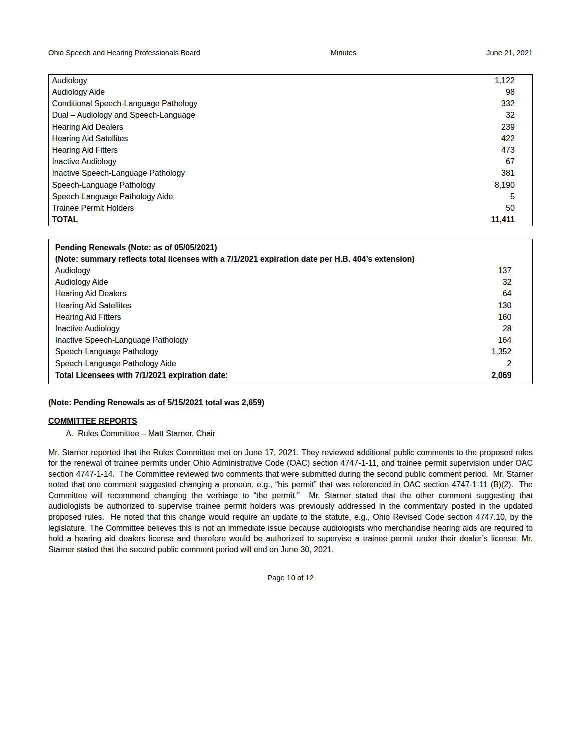Ohio Speech and Hearing Professionals Board Minutes June 21, 2021
| Audiology | 1,122 |
| Audiology Aide | 98 |
| Conditional Speech-Language Pathology | 332 |
| Dual – Audiology and Speech-Language | 32 |
| Hearing Aid Dealers | 239 |
| Hearing Aid Satellites | 422 |
| Hearing Aid Fitters | 473 |
| Inactive Audiology | 67 |
| Inactive Speech-Language Pathology | 381 |
| Speech-Language Pathology | 8,190 |
| Speech-Language Pathology Aide | 5 |
| Trainee Permit Holders | 50 |
| TOTAL | 11,411 |
| Pending Renewals (Note: as of 05/05/2021) |
| (Note: summary reflects total licenses with a 7/1/2021 expiration date per H.B. 404’s extension) |
| Audiology | 137 |
| Audiology Aide | 32 |
| Hearing Aid Dealers | 64 |
| Hearing Aid Satellites | 130 |
| Hearing Aid Fitters | 160 |
| Inactive Audiology | 28 |
| Inactive Speech-Language Pathology | 164 |
| Speech-Language Pathology | 1,352 |
| Speech-Language Pathology Aide | 2 |
| Total Licensees with 7/1/2021 expiration date: | 2,069 |
(Note: Pending Renewals as of 5/15/2021 total was 2,659)
COMMITTEE REPORTS
A. Rules Committee – Matt Starner, Chair
Mr. Starner reported that the Rules Committee met on June 17, 2021. They reviewed additional public comments to the proposed rules for the renewal of trainee permits under Ohio Administrative Code (OAC) section 4747-1-11, and trainee permit supervision under OAC section 4747-1-14. The Committee reviewed two comments that were submitted during the second public comment period. Mr. Starner noted that one comment suggested changing a pronoun, e.g., “his permit” that was referenced in OAC section 4747-1-11 (B)(2). The Committee will recommend changing the verbiage to “the permit.” Mr. Starner stated that the other comment suggesting that audiologists be authorized to supervise trainee permit holders was previously addressed in the commentary posted in the updated proposed rules. He noted that this change would require an update to the statute, e.g., Ohio Revised Code section 4747.10, by the legislature. The Committee believes this is not an immediate issue because audiologists who merchandise hearing aids are required to hold a hearing aid dealers license and therefore would be authorized to supervise a trainee permit under their dealer’s license. Mr. Starner stated that the second public comment period will end on June 30, 2021.
Page 10 of 12